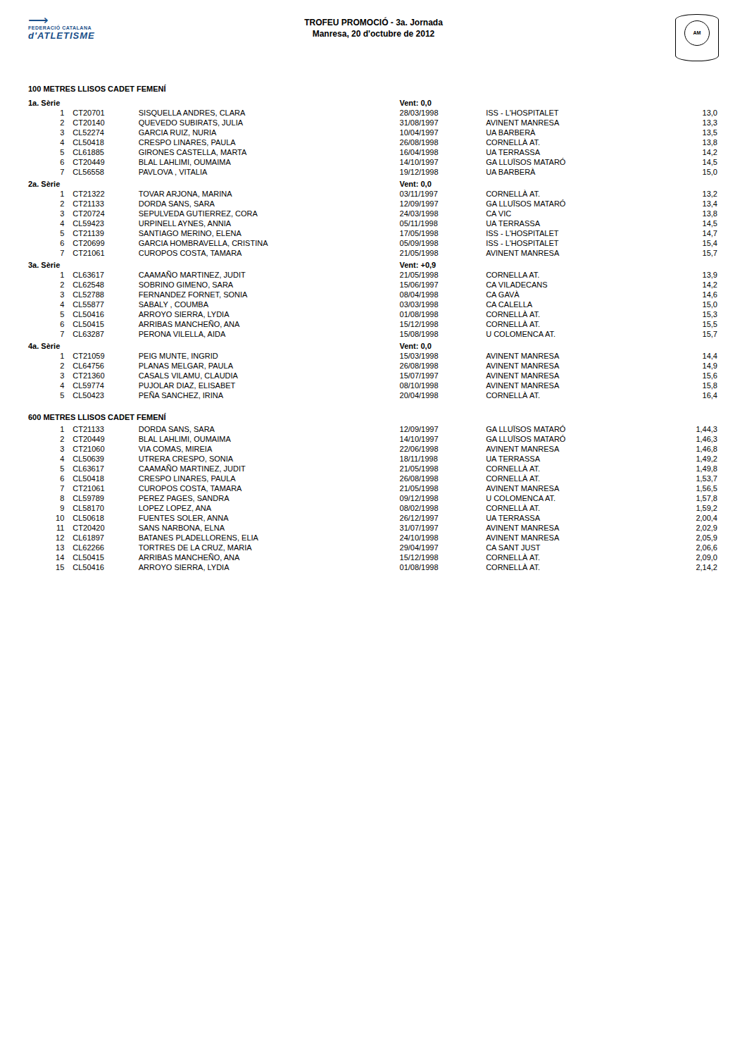⟶
FEDERACIÓ CATALANA
d'ATLETISME
TROFEU PROMOCIÓ - 3a. Jornada
Manresa, 20 d'octubre de 2012
AM
100 METRES LLISOS CADET FEMENÍ
| 1a. Sèrie | Vent: 0,0 | |
| 1 | CT20701 | SISQUELLA ANDRES, CLARA | 28/03/1998 | ISS - L'HOSPITALET | 13,0 |
| 2 | CT20140 | QUEVEDO SUBIRATS, JULIA | 31/08/1997 | AVINENT MANRESA | 13,3 |
| 3 | CL52274 | GARCIA RUIZ, NURIA | 10/04/1997 | UA BARBERÀ | 13,5 |
| 4 | CL50418 | CRESPO LINARES, PAULA | 26/08/1998 | CORNELLÀ AT. | 13,8 |
| 5 | CL61885 | GIRONES CASTELLA, MARTA | 16/04/1998 | UA TERRASSA | 14,2 |
| 6 | CT20449 | BLAL LAHLIMI, OUMAIMA | 14/10/1997 | GA LLUÏSOS MATARÓ | 14,5 |
| 7 | CL56558 | PAVLOVA , VITALIA | 19/12/1998 | UA BARBERÀ | 15,0 |
| 2a. Sèrie | Vent: 0,0 | |
| 1 | CT21322 | TOVAR ARJONA, MARINA | 03/11/1997 | CORNELLÀ AT. | 13,2 |
| 2 | CT21133 | DORDA SANS, SARA | 12/09/1997 | GA LLUÏSOS MATARÓ | 13,4 |
| 3 | CT20724 | SEPULVEDA GUTIERREZ, CORA | 24/03/1998 | CA VIC | 13,8 |
| 4 | CL59423 | URPINELL AYNES, ANNIA | 05/11/1998 | UA TERRASSA | 14,5 |
| 5 | CT21139 | SANTIAGO MERINO, ELENA | 17/05/1998 | ISS - L'HOSPITALET | 14,7 |
| 6 | CT20699 | GARCIA HOMBRAVELLA, CRISTINA | 05/09/1998 | ISS - L'HOSPITALET | 15,4 |
| 7 | CT21061 | CUROPOS COSTA, TAMARA | 21/05/1998 | AVINENT MANRESA | 15,7 |
| 3a. Sèrie | Vent: +0,9 | |
| 1 | CL63617 | CAAMAÑO MARTINEZ, JUDIT | 21/05/1998 | CORNELLA AT. | 13,9 |
| 2 | CL62548 | SOBRINO GIMENO, SARA | 15/06/1997 | CA VILADECANS | 14,2 |
| 3 | CL52788 | FERNANDEZ FORNET, SONIA | 08/04/1998 | CA GAVÀ | 14,6 |
| 4 | CL55877 | SABALY , COUMBA | 03/03/1998 | CA CALELLA | 15,0 |
| 5 | CL50416 | ARROYO SIERRA, LYDIA | 01/08/1998 | CORNELLÀ AT. | 15,3 |
| 6 | CL50415 | ARRIBAS MANCHEÑO, ANA | 15/12/1998 | CORNELLÀ AT. | 15,5 |
| 7 | CL63287 | PERONA VILELLA, AIDA | 15/08/1998 | U COLOMENCA AT. | 15,7 |
| 4a. Sèrie | Vent: 0,0 | |
| 1 | CT21059 | PEIG MUNTE, INGRID | 15/03/1998 | AVINENT MANRESA | 14,4 |
| 2 | CL64756 | PLANAS MELGAR, PAULA | 26/08/1998 | AVINENT MANRESA | 14,9 |
| 3 | CT21360 | CASALS VILAMU, CLAUDIA | 15/07/1997 | AVINENT MANRESA | 15,6 |
| 4 | CL59774 | PUJOLAR DIAZ, ELISABET | 08/10/1998 | AVINENT MANRESA | 15,8 |
| 5 | CL50423 | PEÑA SANCHEZ, IRINA | 20/04/1998 | CORNELLÀ AT. | 16,4 |
600 METRES LLISOS CADET FEMENÍ
| 1 | CT21133 | DORDA SANS, SARA | 12/09/1997 | GA LLUÏSOS MATARÓ | 1,44,3 |
| 2 | CT20449 | BLAL LAHLIMI, OUMAIMA | 14/10/1997 | GA LLUÏSOS MATARÓ | 1,46,3 |
| 3 | CT21060 | VIA COMAS, MIREIA | 22/06/1998 | AVINENT MANRESA | 1,46,8 |
| 4 | CL50639 | UTRERA CRESPO, SONIA | 18/11/1998 | UA TERRASSA | 1,49,2 |
| 5 | CL63617 | CAAMAÑO MARTINEZ, JUDIT | 21/05/1998 | CORNELLÀ AT. | 1,49,8 |
| 6 | CL50418 | CRESPO LINARES, PAULA | 26/08/1998 | CORNELLÀ AT. | 1,53,7 |
| 7 | CT21061 | CUROPOS COSTA, TAMARA | 21/05/1998 | AVINENT MANRESA | 1,56,5 |
| 8 | CL59789 | PEREZ PAGES, SANDRA | 09/12/1998 | U COLOMENCA AT. | 1,57,8 |
| 9 | CL58170 | LOPEZ LOPEZ, ANA | 08/02/1998 | CORNELLÀ AT. | 1,59,2 |
| 10 | CL50618 | FUENTES SOLER, ANNA | 26/12/1997 | UA TERRASSA | 2,00,4 |
| 11 | CT20420 | SANS NARBONA, ELNA | 31/07/1997 | AVINENT MANRESA | 2,02,9 |
| 12 | CL61897 | BATANES PLADELLORENS, ELIA | 24/10/1998 | AVINENT MANRESA | 2,05,9 |
| 13 | CL62266 | TORTRES DE LA CRUZ, MARIA | 29/04/1997 | CA SANT JUST | 2,06,6 |
| 14 | CL50415 | ARRIBAS MANCHEÑO, ANA | 15/12/1998 | CORNELLÀ AT. | 2,09,0 |
| 15 | CL50416 | ARROYO SIERRA, LYDIA | 01/08/1998 | CORNELLÀ AT. | 2,14,2 |